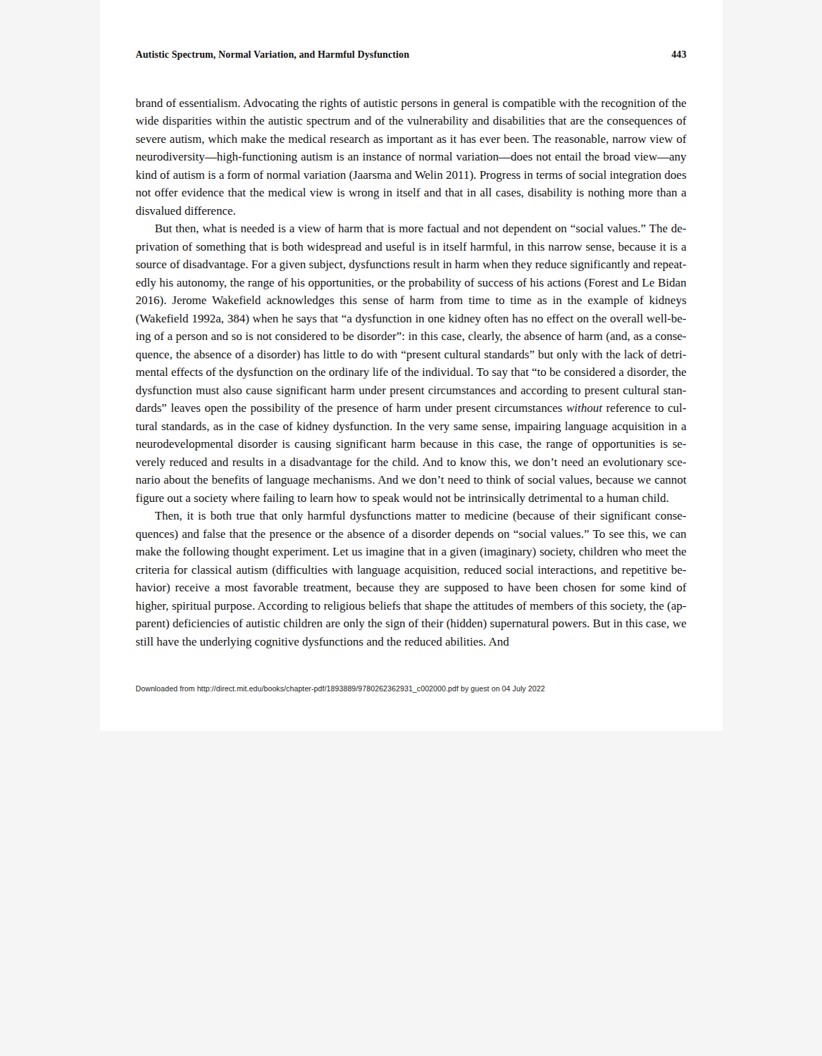Autistic Spectrum, Normal Variation, and Harmful Dysfunction 443
brand of essentialism. Advocating the rights of autistic persons in general is compatible with the recognition of the wide disparities within the autistic spectrum and of the vulnerability and disabilities that are the consequences of severe autism, which make the medical research as important as it has ever been. The reasonable, narrow view of neurodiversity—high-functioning autism is an instance of normal variation—does not entail the broad view—any kind of autism is a form of normal variation (Jaarsma and Welin 2011). Progress in terms of social integration does not offer evidence that the medical view is wrong in itself and that in all cases, disability is nothing more than a disvalued difference.
But then, what is needed is a view of harm that is more factual and not dependent on “social values.” The deprivation of something that is both widespread and useful is in itself harmful, in this narrow sense, because it is a source of disadvantage. For a given subject, dysfunctions result in harm when they reduce significantly and repeatedly his autonomy, the range of his opportunities, or the probability of success of his actions (Forest and Le Bidan 2016). Jerome Wakefield acknowledges this sense of harm from time to time as in the example of kidneys (Wakefield 1992a, 384) when he says that “a dysfunction in one kidney often has no effect on the overall well-being of a person and so is not considered to be disorder”: in this case, clearly, the absence of harm (and, as a consequence, the absence of a disorder) has little to do with “present cultural standards” but only with the lack of detrimental effects of the dysfunction on the ordinary life of the individual. To say that “to be considered a disorder, the dysfunction must also cause significant harm under present circumstances and according to present cultural standards” leaves open the possibility of the presence of harm under present circumstances without reference to cultural standards, as in the case of kidney dysfunction. In the very same sense, impairing language acquisition in a neurodevelopmental disorder is causing significant harm because in this case, the range of opportunities is severely reduced and results in a disadvantage for the child. And to know this, we don’t need an evolutionary scenario about the benefits of language mechanisms. And we don’t need to think of social values, because we cannot figure out a society where failing to learn how to speak would not be intrinsically detrimental to a human child.
Then, it is both true that only harmful dysfunctions matter to medicine (because of their significant consequences) and false that the presence or the absence of a disorder depends on “social values.” To see this, we can make the following thought experiment. Let us imagine that in a given (imaginary) society, children who meet the criteria for classical autism (difficulties with language acquisition, reduced social interactions, and repetitive behavior) receive a most favorable treatment, because they are supposed to have been chosen for some kind of higher, spiritual purpose. According to religious beliefs that shape the attitudes of members of this society, the (apparent) deficiencies of autistic children are only the sign of their (hidden) supernatural powers. But in this case, we still have the underlying cognitive dysfunctions and the reduced abilities. And
Downloaded from http://direct.mit.edu/books/chapter-pdf/1893889/9780262362931_c002000.pdf by guest on 04 July 2022